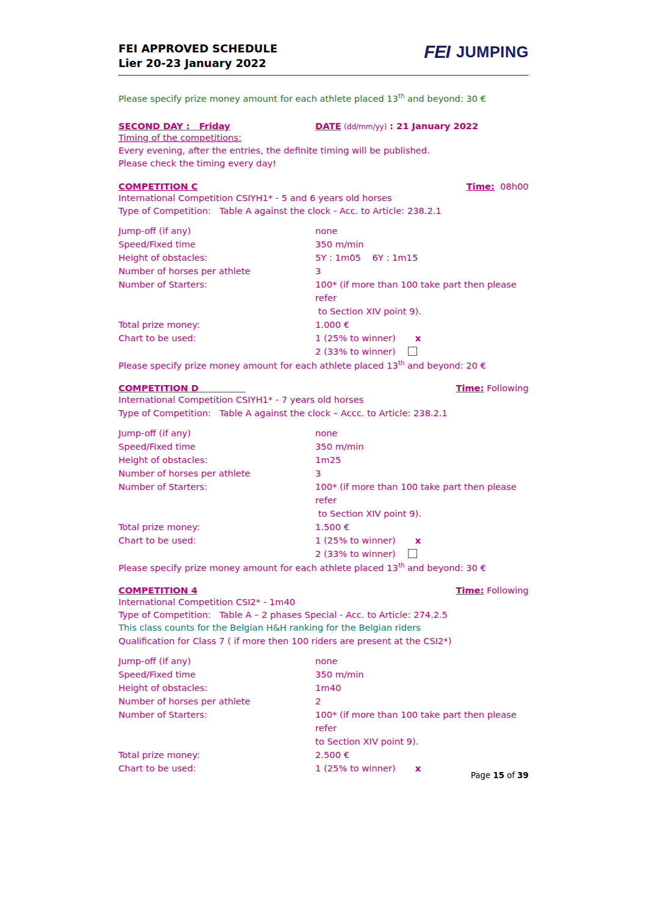FEI APPROVED SCHEDULE
Lier 20-23 January 2022
FEI JUMPING
Please specify prize money amount for each athlete placed 13th and beyond: 30 €
SECOND DAY : Friday
DATE (dd/mm/yy) : 21 January 2022
Timing of the competitions:
Every evening, after the entries, the definite timing will be published.
Please check the timing every day!
COMPETITION C Time: 08h00
International Competition CSIYH1* - 5 and 6 years old horses
Type of Competition: Table A against the clock - Acc. to Article: 238.2.1
Jump-off (if any)
none
Speed/Fixed time
350 m/min
Height of obstacles:
5Y : 1m05 6Y : 1m15
Number of horses per athlete
3
Number of Starters:
100* (if more than 100 take part then please refer
to Section XIV point 9).
Total prize money:
1.000 €
Chart to be used:
1 (25% to winner) x
2 (33% to winner)
Please specify prize money amount for each athlete placed 13th and beyond: 20 €
COMPETITION D Time: Following
International Competition CSIYH1* - 7 years old horses
Type of Competition: Table A against the clock – Accc. to Article: 238.2.1
Jump-off (if any)
none
Speed/Fixed time
350 m/min
Height of obstacles:
1m25
Number of horses per athlete
3
Number of Starters:
100* (if more than 100 take part then please refer
to Section XIV point 9).
Total prize money:
1.500 €
Chart to be used:
1 (25% to winner) x
2 (33% to winner)
Please specify prize money amount for each athlete placed 13th and beyond: 30 €
COMPETITION 4 Time: Following
International Competition CSI2* - 1m40
Type of Competition: Table A – 2 phases Special - Acc. to Article: 274.2.5
This class counts for the Belgian H&H ranking for the Belgian riders
Qualification for Class 7 ( if more then 100 riders are present at the CSI2*)
Jump-off (if any)
none
Speed/Fixed time
350 m/min
Height of obstacles:
1m40
Number of horses per athlete
2
Number of Starters:
100* (if more than 100 take part then please refer
to Section XIV point 9).
Total prize money:
2.500 €
Chart to be used:
1 (25% to winner) x
Page 15 of 39